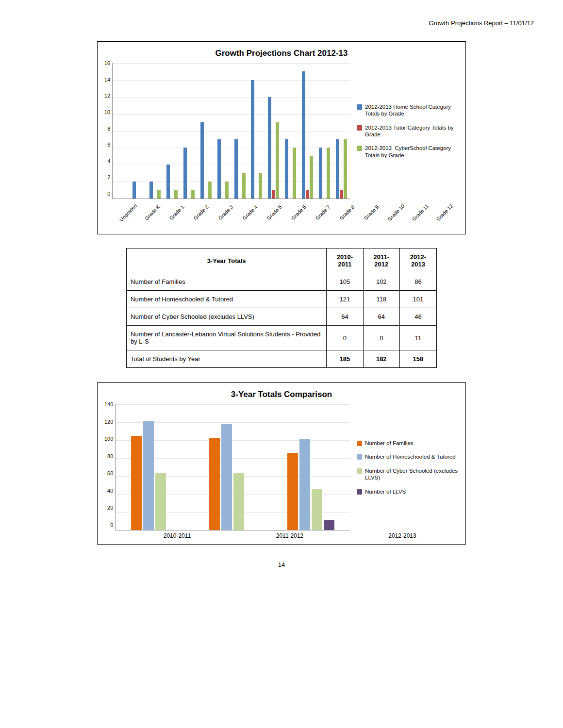Growth Projections Report – 11/01/12
Growth Projections Chart 2012-13
16 14 12 10 8 6 4 2 0
2012-2013 Home School Category Totals by Grade
2012-2013 Tutor Category Totals by Grade
2012-2013 CyberSchool Category Totals by Grade
Ungraded
Grade K
Grade 1
Grade 2
Grade 3
Grade 4
Grade 5
Grade 6
Grade 7
Grade 8
Grade 9
Grade 10
Grade 11
Grade 12
| 3-Year Totals | 2010-2011 | 2011-2012 | 2012-2013 |
| --- | --- | --- | --- |
| Number of Families | 105 | 102 | 86 |
| Number of Homeschooled & Tutored | 121 | 118 | 101 |
| Number of Cyber Schooled (excludes LLVS) | 64 | 64 | 46 |
| Number of Lancaster-Lebanon Virtual Solutions Students - Provided by L-S | 0 | 0 | 11 |
| Total of Students by Year | 185 | 182 | 158 |
3-Year Totals Comparison
140 120 100 80 60 40 20 0
Number of Families
Number of Homeschooled & Tutored
Number of Cyber Schooled (excludes LLVS)
Number of LLVS
2010-2011
2011-2012
2012-2013
14